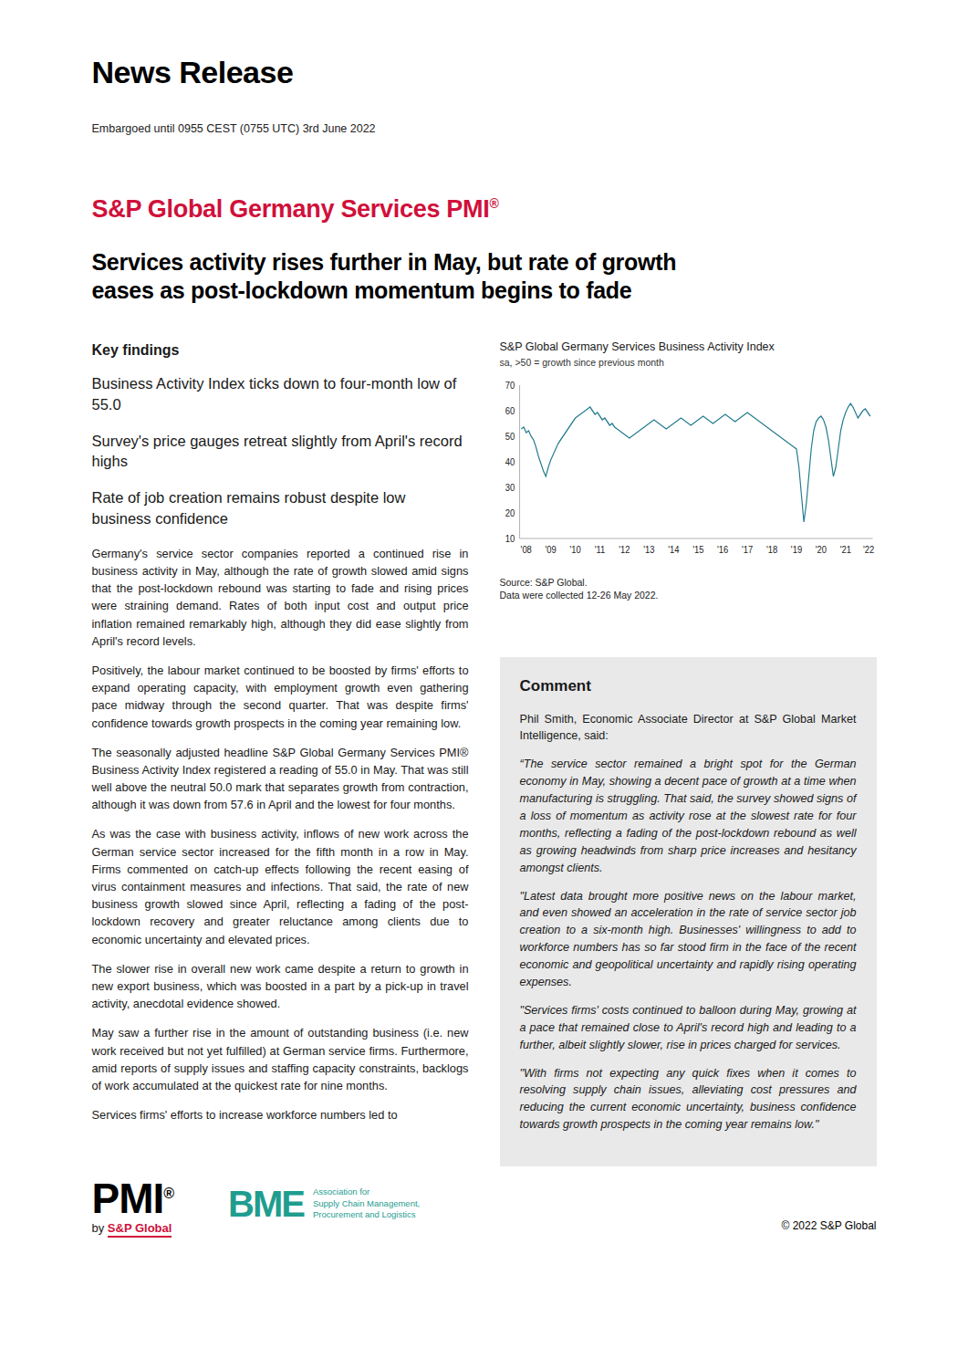News Release
Embargoed until 0955 CEST (0755 UTC) 3rd June 2022
S&P Global Germany Services PMI®
Services activity rises further in May, but rate of growth
eases as post-lockdown momentum begins to fade
Key findings
Business Activity Index ticks down to four-month low of 55.0
Survey's price gauges retreat slightly from April's record highs
Rate of job creation remains robust despite low business confidence
Germany's service sector companies reported a continued rise in business activity in May, although the rate of growth slowed amid signs that the post-lockdown rebound was starting to fade and rising prices were straining demand. Rates of both input cost and output price inflation remained remarkably high, although they did ease slightly from April's record levels.
Positively, the labour market continued to be boosted by firms' efforts to expand operating capacity, with employment growth even gathering pace midway through the second quarter. That was despite firms' confidence towards growth prospects in the coming year remaining low.
The seasonally adjusted headline S&P Global Germany Services PMI® Business Activity Index registered a reading of 55.0 in May. That was still well above the neutral 50.0 mark that separates growth from contraction, although it was down from 57.6 in April and the lowest for four months.
As was the case with business activity, inflows of new work across the German service sector increased for the fifth month in a row in May. Firms commented on catch-up effects following the recent easing of virus containment measures and infections. That said, the rate of new business growth slowed since April, reflecting a fading of the post-lockdown recovery and greater reluctance among clients due to economic uncertainty and elevated prices.
The slower rise in overall new work came despite a return to growth in new export business, which was boosted in a part by a pick-up in travel activity, anecdotal evidence showed.
May saw a further rise in the amount of outstanding business (i.e. new work received but not yet fulfilled) at German service firms. Furthermore, amid reports of supply issues and staffing capacity constraints, backlogs of work accumulated at the quickest rate for nine months.
Services firms' efforts to increase workforce numbers led to
S&P Global Germany Services Business Activity Index
sa, >50 = growth since previous month
70 60 50 40 30 20 10 '08 '09 '10 '11 '12 '13 '14 '15 '16 '17 '18 '19 '20 '21 '22
Source: S&P Global.
Data were collected 12-26 May 2022.
Comment
Phil Smith, Economic Associate Director at S&P Global Market Intelligence, said:
“The service sector remained a bright spot for the German economy in May, showing a decent pace of growth at a time when manufacturing is struggling. That said, the survey showed signs of a loss of momentum as activity rose at the slowest rate for four months, reflecting a fading of the post-lockdown rebound as well as growing headwinds from sharp price increases and hesitancy amongst clients.
"Latest data brought more positive news on the labour market, and even showed an acceleration in the rate of service sector job creation to a six-month high. Businesses' willingness to add to workforce numbers has so far stood firm in the face of the recent economic and geopolitical uncertainty and rapidly rising operating expenses.
"Services firms' costs continued to balloon during May, growing at a pace that remained close to April's record high and leading to a further, albeit slightly slower, rise in prices charged for services.
"With firms not expecting any quick fixes when it comes to resolving supply chain issues, alleviating cost pressures and reducing the current economic uncertainty, business confidence towards growth prospects in the coming year remains low."
PMI®
by S&P Global
BME
Association for
Supply Chain Management,
Procurement and Logistics
© 2022 S&P Global